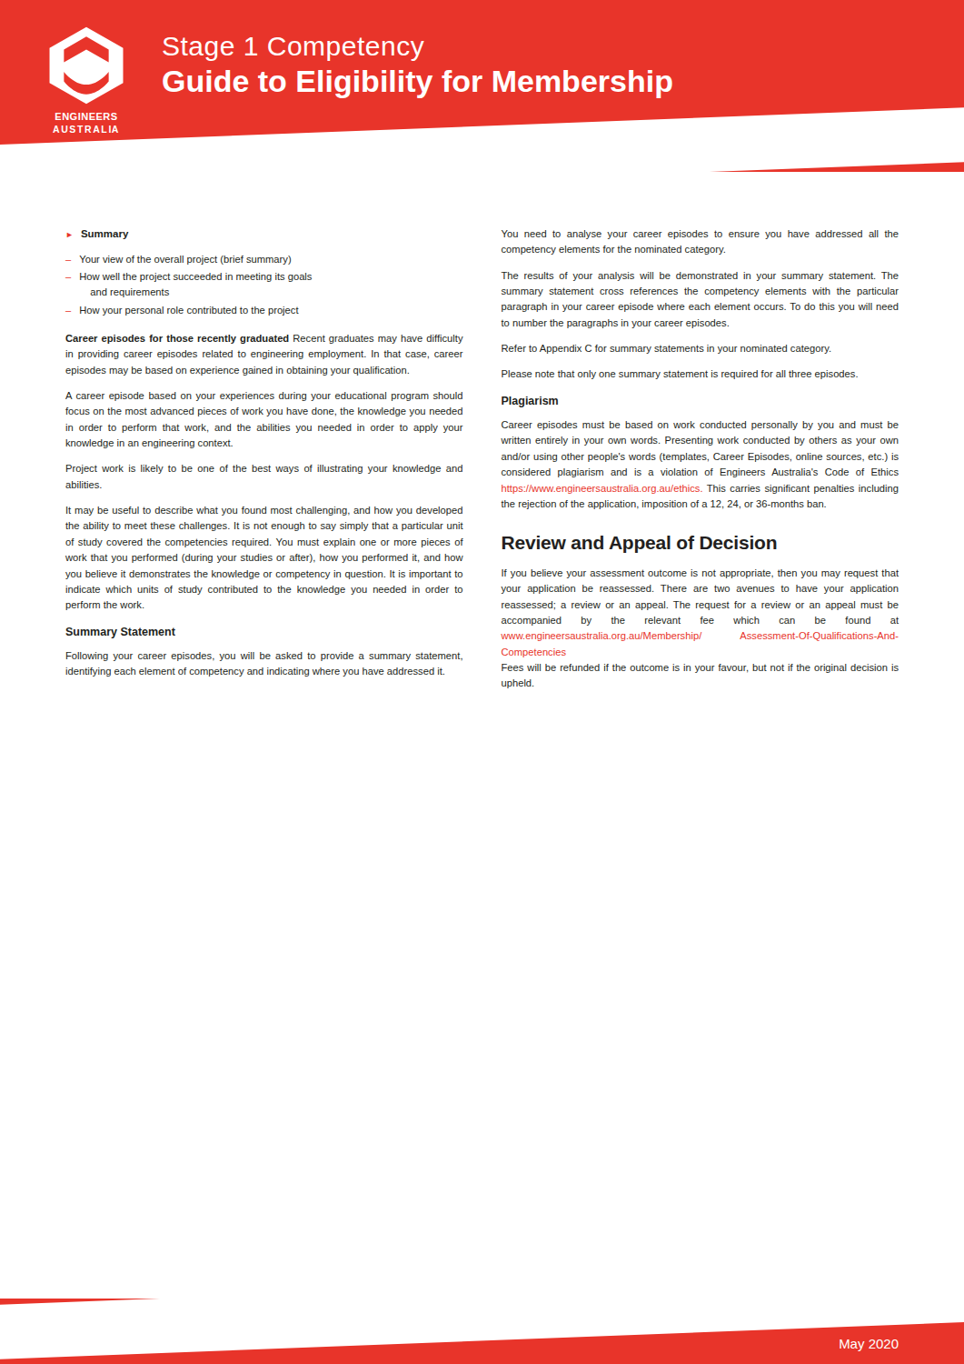ENGINEERS
AUSTRALIA
Stage 1 Competency
Guide to Eligibility for Membership
► Summary
–Your view of the overall project (brief summary)
–How well the project succeeded in meeting its goalsand requirements
–How your personal role contributed to the project
Career episodes for those recently graduated Recent graduates may have difficulty in providing career episodes related to engineering employment. In that case, career episodes may be based on experience gained in obtaining your qualification.
A career episode based on your experiences during your educational program should focus on the most advanced pieces of work you have done, the knowledge you needed in order to perform that work, and the abilities you needed in order to apply your knowledge in an engineering context.
Project work is likely to be one of the best ways of illustrating your knowledge and abilities.
It may be useful to describe what you found most challenging, and how you developed the ability to meet these challenges. It is not enough to say simply that a particular unit of study covered the competencies required. You must explain one or more pieces of work that you performed (during your studies or after), how you performed it, and how you believe it demonstrates the knowledge or competency in question. It is important to indicate which units of study contributed to the knowledge you needed in order to perform the work.
Summary Statement
Following your career episodes, you will be asked to provide a summary statement, identifying each element of competency and indicating where you have addressed it.
You need to analyse your career episodes to ensure you have addressed all the competency elements for the nominated category.
The results of your analysis will be demonstrated in your summary statement. The summary statement cross references the competency elements with the particular paragraph in your career episode where each element occurs. To do this you will need to number the paragraphs in your career episodes.
Refer to Appendix C for summary statements in your nominated category.
Please note that only one summary statement is required for all three episodes.
Plagiarism
Career episodes must be based on work conducted personally by you and must be written entirely in your own words. Presenting work conducted by others as your own and/or using other people's words (templates, Career Episodes, online sources, etc.) is considered plagiarism and is a violation of Engineers Australia's Code of Ethics https://www.engineersaustralia.org.au/ethics. This carries significant penalties including the rejection of the application, imposition of a 12, 24, or 36-months ban.
Review and Appeal of Decision
If you believe your assessment outcome is not appropriate, then you may request that your application be reassessed. There are two avenues to have your application reassessed; a review or an appeal. The request for a review or an appeal must be accompanied by the relevant fee which can be found at www.engineersaustralia.org.au/Membership/ Assessment-Of-Qualifications-And-Competencies
Fees will be refunded if the outcome is in your favour, but not if the original decision is upheld.
11 of 23 May 2020